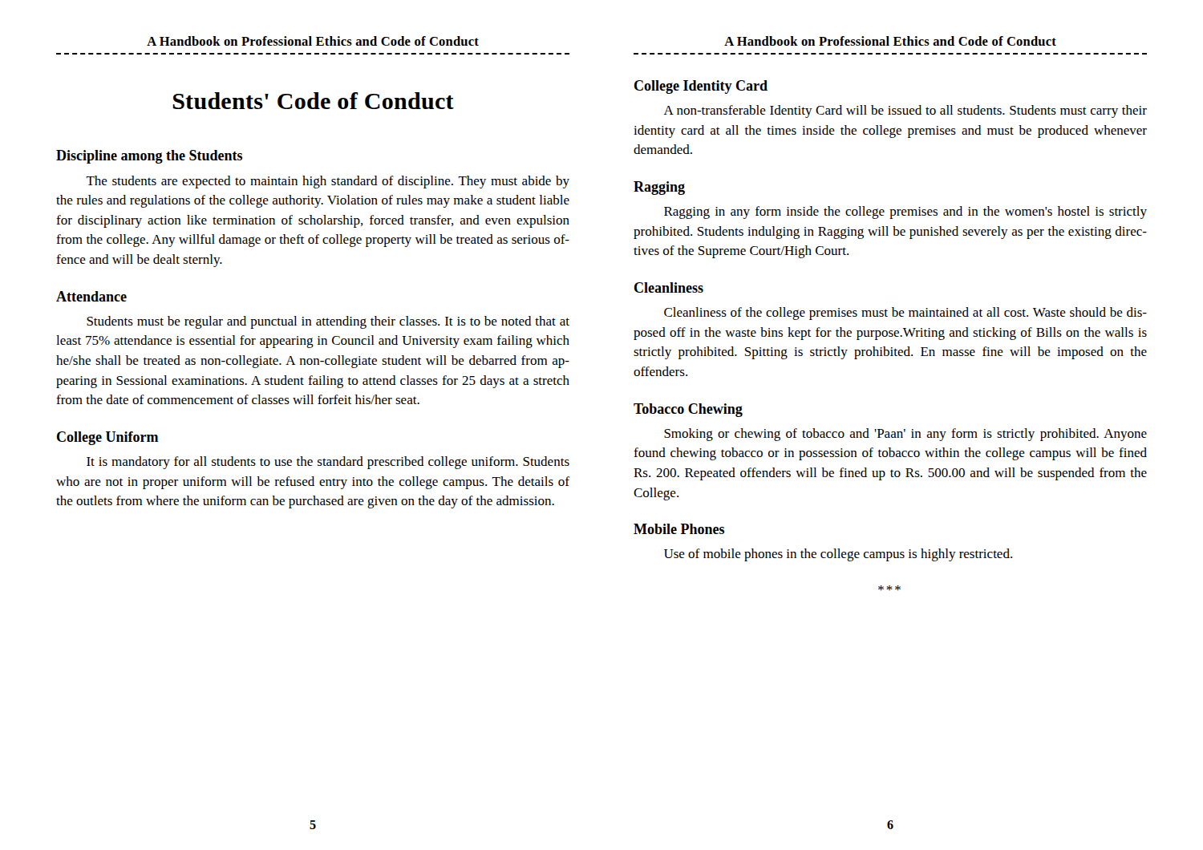A Handbook on Professional Ethics and Code of Conduct
Students' Code of Conduct
Discipline among the Students
The students are expected to maintain high standard of discipline. They must abide by the rules and regulations of the college authority. Violation of rules may make a student liable for disciplinary action like termination of scholarship, forced transfer, and even expulsion from the college. Any willful damage or theft of college property will be treated as serious offence and will be dealt sternly.
Attendance
Students must be regular and punctual in attending their classes. It is to be noted that at least 75% attendance is essential for appearing in Council and University exam failing which he/she shall be treated as non-collegiate. A non-collegiate student will be debarred from appearing in Sessional examinations. A student failing to attend classes for 25 days at a stretch from the date of commencement of classes will forfeit his/her seat.
College Uniform
It is mandatory for all students to use the standard prescribed college uniform. Students who are not in proper uniform will be refused entry into the college campus. The details of the outlets from where the uniform can be purchased are given on the day of the admission.
5
A Handbook on Professional Ethics and Code of Conduct
College Identity Card
A non-transferable Identity Card will be issued to all students. Students must carry their identity card at all the times inside the college premises and must be produced whenever demanded.
Ragging
Ragging in any form inside the college premises and in the women's hostel is strictly prohibited. Students indulging in Ragging will be punished severely as per the existing directives of the Supreme Court/High Court.
Cleanliness
Cleanliness of the college premises must be maintained at all cost. Waste should be disposed off in the waste bins kept for the purpose.Writing and sticking of Bills on the walls is strictly prohibited. Spitting is strictly prohibited. En masse fine will be imposed on the offenders.
Tobacco Chewing
Smoking or chewing of tobacco and 'Paan' in any form is strictly prohibited. Anyone found chewing tobacco or in possession of tobacco within the college campus will be fined Rs. 200. Repeated offenders will be fined up to Rs. 500.00 and will be suspended from the College.
Mobile Phones
Use of mobile phones in the college campus is highly restricted.
***
6